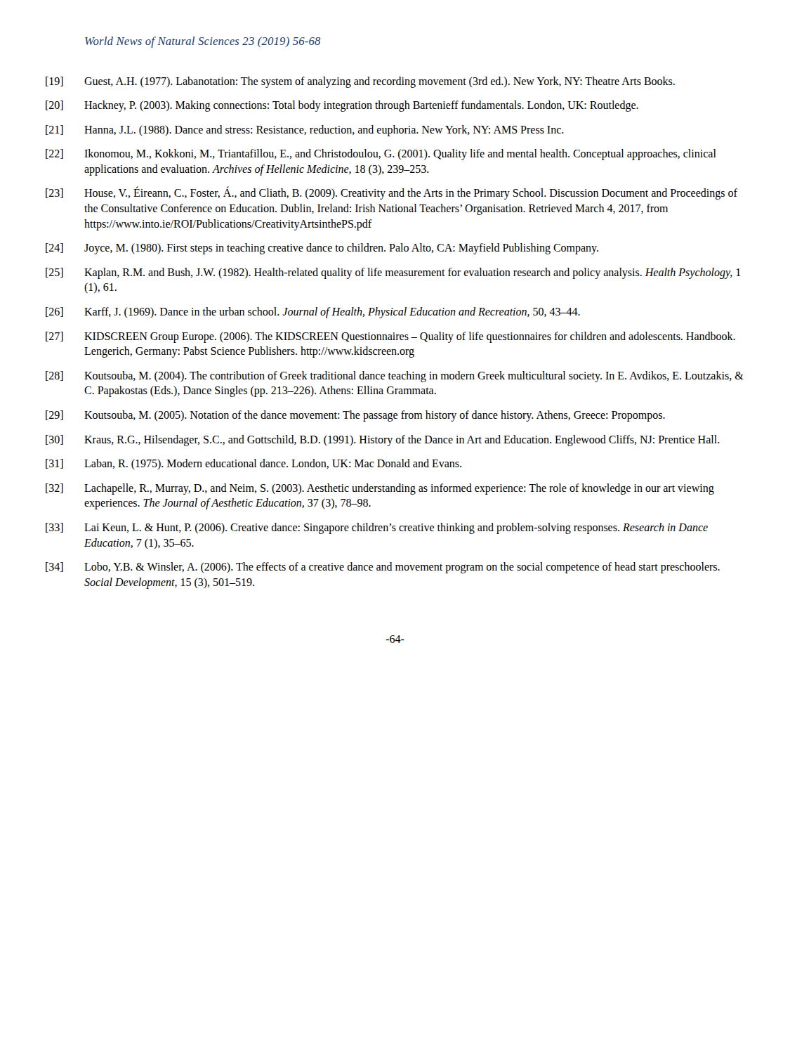World News of Natural Sciences 23 (2019) 56-68
[19] Guest, A.H. (1977). Labanotation: The system of analyzing and recording movement (3rd ed.). New York, NY: Theatre Arts Books.
[20] Hackney, P. (2003). Making connections: Total body integration through Bartenieff fundamentals. London, UK: Routledge.
[21] Hanna, J.L. (1988). Dance and stress: Resistance, reduction, and euphoria. New York, NY: AMS Press Inc.
[22] Ikonomou, M., Kokkoni, M., Triantafillou, E., and Christodoulou, G. (2001). Quality life and mental health. Conceptual approaches, clinical applications and evaluation. Archives of Hellenic Medicine, 18 (3), 239–253.
[23] House, V., Éireann, C., Foster, Á., and Cliath, B. (2009). Creativity and the Arts in the Primary School. Discussion Document and Proceedings of the Consultative Conference on Education. Dublin, Ireland: Irish National Teachers’ Organisation. Retrieved March 4, 2017, from https://www.into.ie/ROI/Publications/CreativityArtsinthePS.pdf
[24] Joyce, M. (1980). First steps in teaching creative dance to children. Palo Alto, CA: Mayfield Publishing Company.
[25] Kaplan, R.M. and Bush, J.W. (1982). Health-related quality of life measurement for evaluation research and policy analysis. Health Psychology, 1 (1), 61.
[26] Karff, J. (1969). Dance in the urban school. Journal of Health, Physical Education and Recreation, 50, 43–44.
[27] KIDSCREEN Group Europe. (2006). The KIDSCREEN Questionnaires – Quality of life questionnaires for children and adolescents. Handbook. Lengerich, Germany: Pabst Science Publishers. http://www.kidscreen.org
[28] Koutsouba, M. (2004). The contribution of Greek traditional dance teaching in modern Greek multicultural society. In E. Avdikos, E. Loutzakis, & C. Papakostas (Eds.), Dance Singles (pp. 213–226). Athens: Ellina Grammata.
[29] Koutsouba, M. (2005). Notation of the dance movement: The passage from history of dance history. Athens, Greece: Propompos.
[30] Kraus, R.G., Hilsendager, S.C., and Gottschild, B.D. (1991). History of the Dance in Art and Education. Englewood Cliffs, NJ: Prentice Hall.
[31] Laban, R. (1975). Modern educational dance. London, UK: Mac Donald and Evans.
[32] Lachapelle, R., Murray, D., and Neim, S. (2003). Aesthetic understanding as informed experience: The role of knowledge in our art viewing experiences. The Journal of Aesthetic Education, 37 (3), 78–98.
[33] Lai Keun, L. & Hunt, P. (2006). Creative dance: Singapore children’s creative thinking and problem-solving responses. Research in Dance Education, 7 (1), 35–65.
[34] Lobo, Y.B. & Winsler, A. (2006). The effects of a creative dance and movement program on the social competence of head start preschoolers. Social Development, 15 (3), 501–519.
-64-